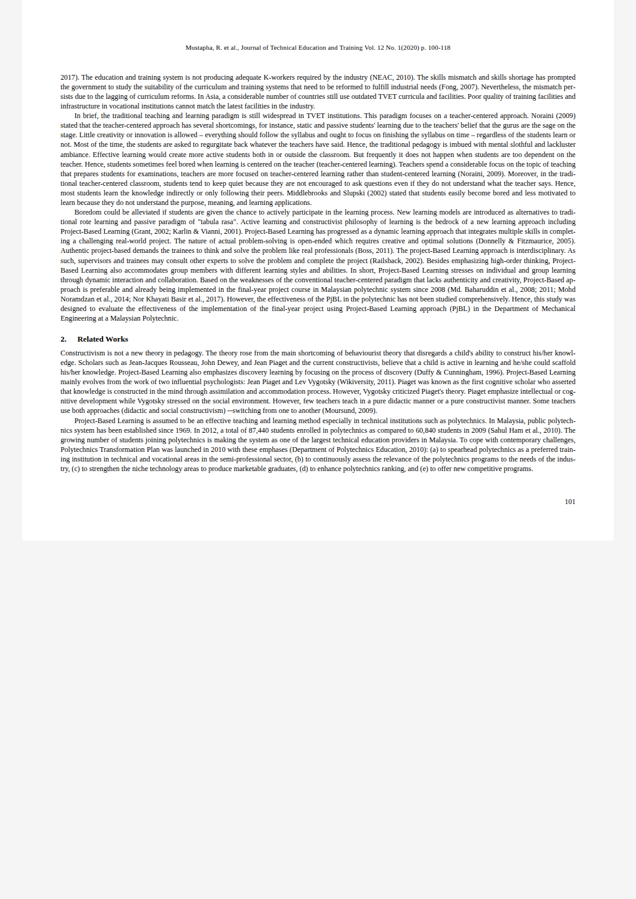Mustapha, R. et al., Journal of Technical Education and Training Vol. 12 No. 1(2020) p. 100-118
2017). The education and training system is not producing adequate K-workers required by the industry (NEAC, 2010). The skills mismatch and skills shortage has prompted the government to study the suitability of the curriculum and training systems that need to be reformed to fulfill industrial needs (Fong, 2007). Nevertheless, the mismatch persists due to the lagging of curriculum reforms. In Asia, a considerable number of countries still use outdated TVET curricula and facilities. Poor quality of training facilities and infrastructure in vocational institutions cannot match the latest facilities in the industry.
In brief, the traditional teaching and learning paradigm is still widespread in TVET institutions. This paradigm focuses on a teacher-centered approach. Noraini (2009) stated that the teacher-centered approach has several shortcomings, for instance, static and passive students' learning due to the teachers' belief that the gurus are the sage on the stage. Little creativity or innovation is allowed – everything should follow the syllabus and ought to focus on finishing the syllabus on time – regardless of the students learn or not. Most of the time, the students are asked to regurgitate back whatever the teachers have said. Hence, the traditional pedagogy is imbued with mental slothful and lackluster ambiance. Effective learning would create more active students both in or outside the classroom. But frequently it does not happen when students are too dependent on the teacher. Hence, students sometimes feel bored when learning is centered on the teacher (teacher-centered learning). Teachers spend a considerable focus on the topic of teaching that prepares students for examinations, teachers are more focused on teacher-centered learning rather than student-centered learning (Noraini, 2009). Moreover, in the traditional teacher-centered classroom, students tend to keep quiet because they are not encouraged to ask questions even if they do not understand what the teacher says. Hence, most students learn the knowledge indirectly or only following their peers. Middlebrooks and Slupski (2002) stated that students easily become bored and less motivated to learn because they do not understand the purpose, meaning, and learning applications.
Boredom could be alleviated if students are given the chance to actively participate in the learning process. New learning models are introduced as alternatives to traditional rote learning and passive paradigm of "tabula rasa". Active learning and constructivist philosophy of learning is the bedrock of a new learning approach including Project-Based Learning (Grant, 2002; Karlin & Vianni, 2001). Project-Based Learning has progressed as a dynamic learning approach that integrates multiple skills in completing a challenging real-world project. The nature of actual problem-solving is open-ended which requires creative and optimal solutions (Donnelly & Fitzmaurice, 2005). Authentic project-based demands the trainees to think and solve the problem like real professionals (Boss, 2011). The project-Based Learning approach is interdisciplinary. As such, supervisors and trainees may consult other experts to solve the problem and complete the project (Railsback, 2002). Besides emphasizing high-order thinking, Project-Based Learning also accommodates group members with different learning styles and abilities. In short, Project-Based Learning stresses on individual and group learning through dynamic interaction and collaboration. Based on the weaknesses of the conventional teacher-centered paradigm that lacks authenticity and creativity, Project-Based approach is preferable and already being implemented in the final-year project course in Malaysian polytechnic system since 2008 (Md. Baharuddin et al., 2008; 2011; Mohd Noramdzan et al., 2014; Nor Khayati Basir et al., 2017). However, the effectiveness of the PjBL in the polytechnic has not been studied comprehensively. Hence, this study was designed to evaluate the effectiveness of the implementation of the final-year project using Project-Based Learning approach (PjBL) in the Department of Mechanical Engineering at a Malaysian Polytechnic.
2. Related Works
Constructivism is not a new theory in pedagogy. The theory rose from the main shortcoming of behaviourist theory that disregards a child's ability to construct his/her knowledge. Scholars such as Jean-Jacques Rousseau, John Dewey, and Jean Piaget and the current constructivists, believe that a child is active in learning and he/she could scaffold his/her knowledge. Project-Based Learning also emphasizes discovery learning by focusing on the process of discovery (Duffy & Cunningham, 1996). Project-Based Learning mainly evolves from the work of two influential psychologists: Jean Piaget and Lev Vygotsky (Wikiversity, 2011). Piaget was known as the first cognitive scholar who asserted that knowledge is constructed in the mind through assimilation and accommodation process. However, Vygotsky criticized Piaget's theory. Piaget emphasize intellectual or cognitive development while Vygotsky stressed on the social environment. However, few teachers teach in a pure didactic manner or a pure constructivist manner. Some teachers use both approaches (didactic and social constructivism) ─switching from one to another (Moursund, 2009).
Project-Based Learning is assumed to be an effective teaching and learning method especially in technical institutions such as polytechnics. In Malaysia, public polytechnics system has been established since 1969. In 2012, a total of 87,440 students enrolled in polytechnics as compared to 60,840 students in 2009 (Sahul Ham et al., 2010). The growing number of students joining polytechnics is making the system as one of the largest technical education providers in Malaysia. To cope with contemporary challenges, Polytechnics Transformation Plan was launched in 2010 with these emphases (Department of Polytechnics Education, 2010): (a) to spearhead polytechnics as a preferred training institution in technical and vocational areas in the semi-professional sector, (b) to continuously assess the relevance of the polytechnics programs to the needs of the industry, (c) to strengthen the niche technology areas to produce marketable graduates, (d) to enhance polytechnics ranking, and (e) to offer new competitive programs.
101